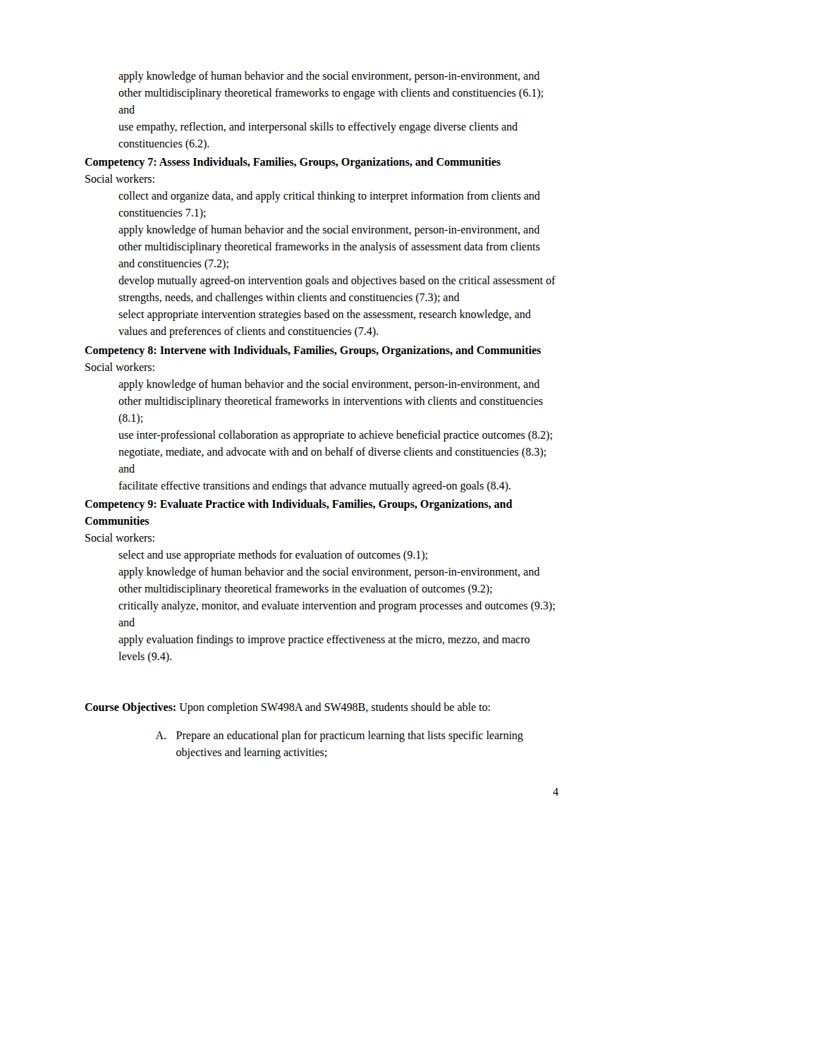apply knowledge of human behavior and the social environment, person-in-environment, and other multidisciplinary theoretical frameworks to engage with clients and constituencies (6.1); and
use empathy, reflection, and interpersonal skills to effectively engage diverse clients and constituencies (6.2).
Competency 7: Assess Individuals, Families, Groups, Organizations, and Communities
Social workers:
collect and organize data, and apply critical thinking to interpret information from clients and constituencies 7.1);
apply knowledge of human behavior and the social environment, person-in-environment, and other multidisciplinary theoretical frameworks in the analysis of assessment data from clients and constituencies (7.2);
develop mutually agreed-on intervention goals and objectives based on the critical assessment of strengths, needs, and challenges within clients and constituencies (7.3); and
select appropriate intervention strategies based on the assessment, research knowledge, and values and preferences of clients and constituencies (7.4).
Competency 8: Intervene with Individuals, Families, Groups, Organizations, and Communities
Social workers:
apply knowledge of human behavior and the social environment, person-in-environment, and other multidisciplinary theoretical frameworks in interventions with clients and constituencies (8.1);
use inter-professional collaboration as appropriate to achieve beneficial practice outcomes (8.2);
negotiate, mediate, and advocate with and on behalf of diverse clients and constituencies (8.3); and
facilitate effective transitions and endings that advance mutually agreed-on goals (8.4).
Competency 9: Evaluate Practice with Individuals, Families, Groups, Organizations, and Communities
Social workers:
select and use appropriate methods for evaluation of outcomes (9.1);
apply knowledge of human behavior and the social environment, person-in-environment, and other multidisciplinary theoretical frameworks in the evaluation of outcomes (9.2);
critically analyze, monitor, and evaluate intervention and program processes and outcomes (9.3); and
apply evaluation findings to improve practice effectiveness at the micro, mezzo, and macro levels (9.4).
Course Objectives: Upon completion SW498A and SW498B, students should be able to:
Prepare an educational plan for practicum learning that lists specific learning objectives and learning activities;
4